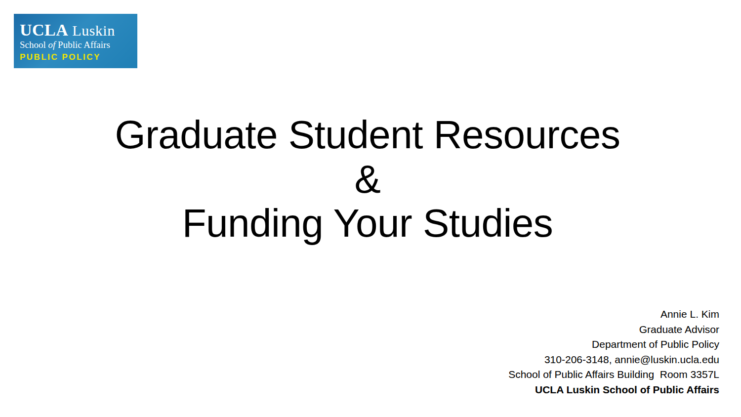UCLA Luskin
School of Public Affairs
PUBLIC POLICY
Graduate Student Resources
&
Funding Your Studies
Annie L. Kim
Graduate Advisor
Department of Public Policy
310-206-3148, annie@luskin.ucla.edu
School of Public Affairs Building Room 3357L
UCLA Luskin School of Public Affairs